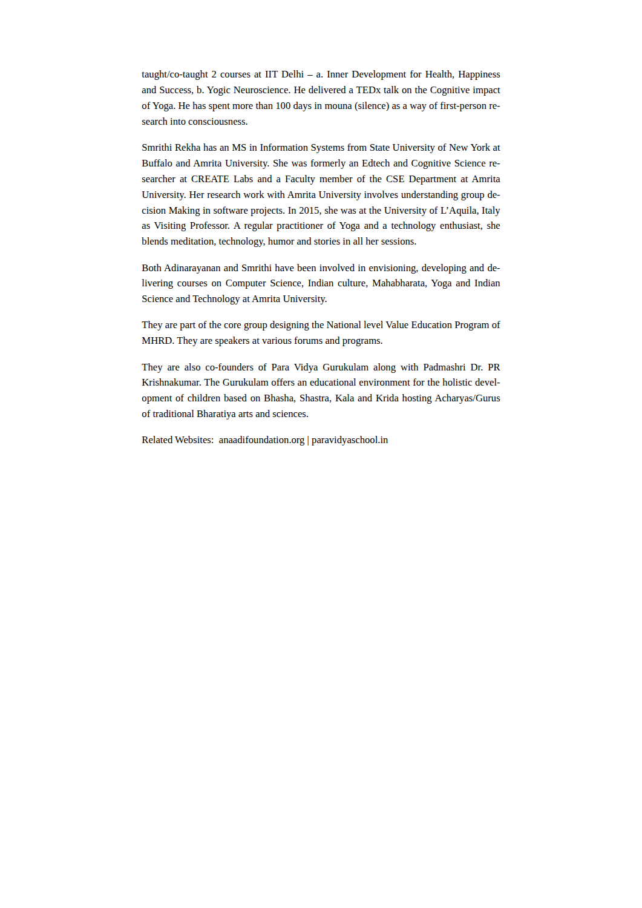taught/co-taught 2 courses at IIT Delhi – a. Inner Development for Health, Happiness and Success, b. Yogic Neuroscience. He delivered a TEDx talk on the Cognitive impact of Yoga. He has spent more than 100 days in mouna (silence) as a way of first-person research into consciousness.
Smrithi Rekha has an MS in Information Systems from State University of New York at Buffalo and Amrita University. She was formerly an Edtech and Cognitive Science researcher at CREATE Labs and a Faculty member of the CSE Department at Amrita University. Her research work with Amrita University involves understanding group decision Making in software projects. In 2015, she was at the University of L’Aquila, Italy as Visiting Professor. A regular practitioner of Yoga and a technology enthusiast, she blends meditation, technology, humor and stories in all her sessions.
Both Adinarayanan and Smrithi have been involved in envisioning, developing and delivering courses on Computer Science, Indian culture, Mahabharata, Yoga and Indian Science and Technology at Amrita University.
They are part of the core group designing the National level Value Education Program of MHRD. They are speakers at various forums and programs.
They are also co-founders of Para Vidya Gurukulam along with Padmashri Dr. PR Krishnakumar. The Gurukulam offers an educational environment for the holistic development of children based on Bhasha, Shastra, Kala and Krida hosting Acharyas/Gurus of traditional Bharatiya arts and sciences.
Related Websites: anaadifoundation.org | paravidyaschool.in